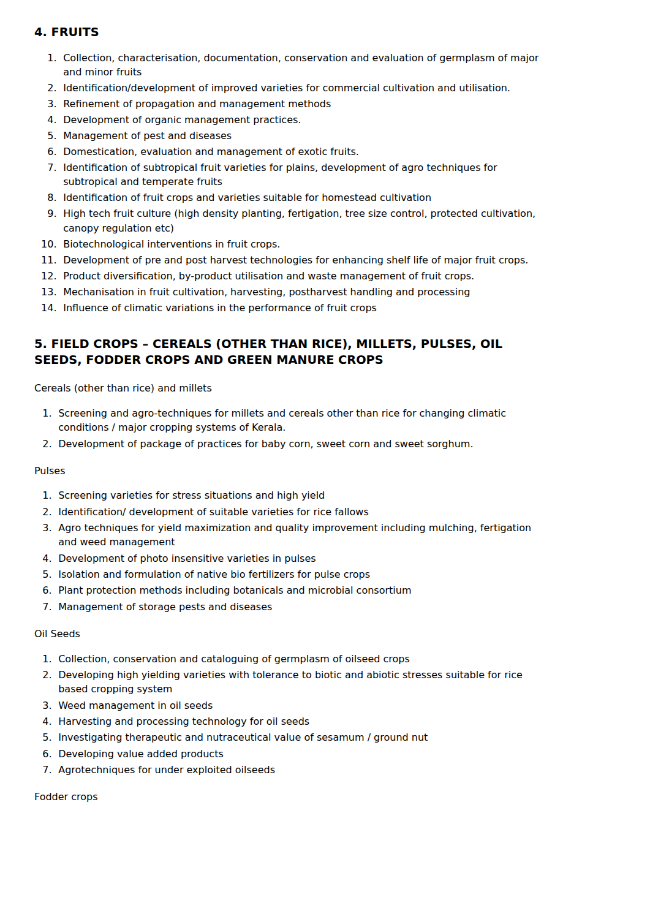4. FRUITS
Collection, characterisation, documentation, conservation and evaluation of germplasm of major and minor fruits
Identification/development of improved varieties for commercial cultivation and utilisation.
Refinement of propagation and management methods
Development of organic management practices.
Management of pest and diseases
Domestication, evaluation and management of exotic fruits.
Identification of subtropical fruit varieties for plains, development of agro techniques for subtropical and temperate fruits
Identification of fruit crops and varieties suitable for homestead cultivation
High tech fruit culture (high density planting, fertigation, tree size control, protected cultivation, canopy regulation etc)
Biotechnological interventions in fruit crops.
Development of pre and post harvest technologies for enhancing shelf life of major fruit crops.
Product diversification, by-product utilisation and waste management of fruit crops.
Mechanisation in fruit cultivation, harvesting, postharvest handling and processing
Influence of climatic variations in the performance of fruit crops
5. FIELD CROPS – CEREALS (OTHER THAN RICE), MILLETS, PULSES, OIL SEEDS, FODDER CROPS AND GREEN MANURE CROPS
Cereals (other than rice) and millets
Screening and agro-techniques for millets and cereals other than rice for changing climatic conditions / major cropping systems of Kerala.
Development of package of practices for baby corn, sweet corn and sweet sorghum.
Pulses
Screening varieties for stress situations and high yield
Identification/ development of suitable varieties for rice fallows
Agro techniques for yield maximization and quality improvement including mulching, fertigation and weed management
Development of photo insensitive varieties in pulses
Isolation and formulation of native bio fertilizers for pulse crops
Plant protection methods including botanicals and microbial consortium
Management of storage pests and diseases
Oil Seeds
Collection, conservation and cataloguing of germplasm of oilseed crops
Developing high yielding varieties with tolerance to biotic and abiotic stresses suitable for rice based cropping system
Weed management in oil seeds
Harvesting and processing technology for oil seeds
Investigating therapeutic and nutraceutical value of sesamum / ground nut
Developing value added products
Agrotechniques for under exploited oilseeds
Fodder crops